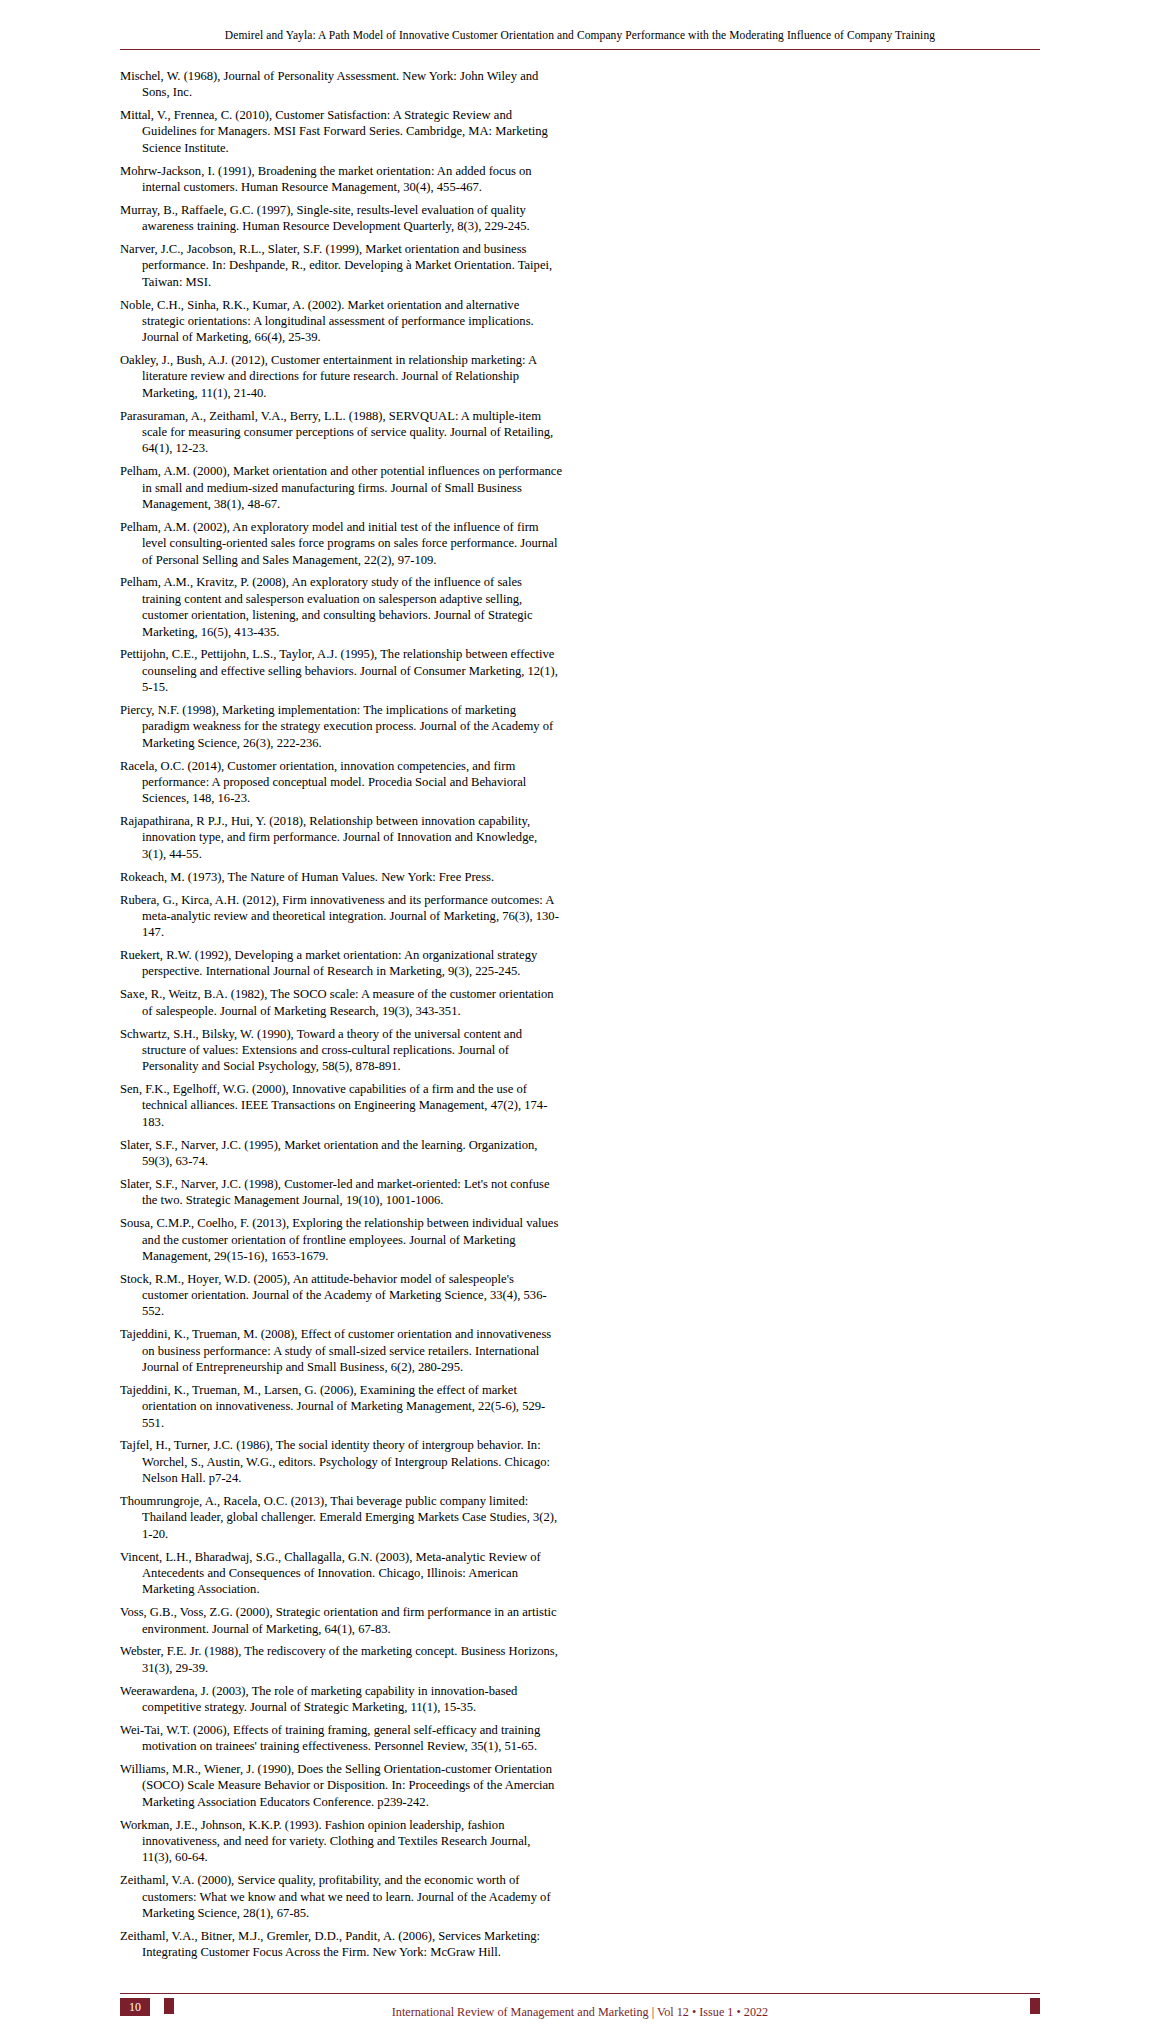Demirel and Yayla: A Path Model of Innovative Customer Orientation and Company Performance with the Moderating Influence of Company Training
Mischel, W. (1968), Journal of Personality Assessment. New York: John Wiley and Sons, Inc.
Mittal, V., Frennea, C. (2010), Customer Satisfaction: A Strategic Review and Guidelines for Managers. MSI Fast Forward Series. Cambridge, MA: Marketing Science Institute.
Mohrw-Jackson, I. (1991), Broadening the market orientation: An added focus on internal customers. Human Resource Management, 30(4), 455-467.
Murray, B., Raffaele, G.C. (1997), Single-site, results-level evaluation of quality awareness training. Human Resource Development Quarterly, 8(3), 229-245.
Narver, J.C., Jacobson, R.L., Slater, S.F. (1999), Market orientation and business performance. In: Deshpande, R., editor. Developing à Market Orientation. Taipei, Taiwan: MSI.
Noble, C.H., Sinha, R.K., Kumar, A. (2002). Market orientation and alternative strategic orientations: A longitudinal assessment of performance implications. Journal of Marketing, 66(4), 25-39.
Oakley, J., Bush, A.J. (2012), Customer entertainment in relationship marketing: A literature review and directions for future research. Journal of Relationship Marketing, 11(1), 21-40.
Parasuraman, A., Zeithaml, V.A., Berry, L.L. (1988), SERVQUAL: A multiple-item scale for measuring consumer perceptions of service quality. Journal of Retailing, 64(1), 12-23.
Pelham, A.M. (2000), Market orientation and other potential influences on performance in small and medium-sized manufacturing firms. Journal of Small Business Management, 38(1), 48-67.
Pelham, A.M. (2002), An exploratory model and initial test of the influence of firm level consulting-oriented sales force programs on sales force performance. Journal of Personal Selling and Sales Management, 22(2), 97-109.
Pelham, A.M., Kravitz, P. (2008), An exploratory study of the influence of sales training content and salesperson evaluation on salesperson adaptive selling, customer orientation, listening, and consulting behaviors. Journal of Strategic Marketing, 16(5), 413-435.
Pettijohn, C.E., Pettijohn, L.S., Taylor, A.J. (1995), The relationship between effective counseling and effective selling behaviors. Journal of Consumer Marketing, 12(1), 5-15.
Piercy, N.F. (1998), Marketing implementation: The implications of marketing paradigm weakness for the strategy execution process. Journal of the Academy of Marketing Science, 26(3), 222-236.
Racela, O.C. (2014), Customer orientation, innovation competencies, and firm performance: A proposed conceptual model. Procedia Social and Behavioral Sciences, 148, 16-23.
Rajapathirana, R P.J., Hui, Y. (2018), Relationship between innovation capability, innovation type, and firm performance. Journal of Innovation and Knowledge, 3(1), 44-55.
Rokeach, M. (1973), The Nature of Human Values. New York: Free Press.
Rubera, G., Kirca, A.H. (2012), Firm innovativeness and its performance outcomes: A meta-analytic review and theoretical integration. Journal of Marketing, 76(3), 130-147.
Ruekert, R.W. (1992), Developing a market orientation: An organizational strategy perspective. International Journal of Research in Marketing, 9(3), 225-245.
Saxe, R., Weitz, B.A. (1982), The SOCO scale: A measure of the customer orientation of salespeople. Journal of Marketing Research, 19(3), 343-351.
Schwartz, S.H., Bilsky, W. (1990), Toward a theory of the universal content and structure of values: Extensions and cross-cultural replications. Journal of Personality and Social Psychology, 58(5), 878-891.
Sen, F.K., Egelhoff, W.G. (2000), Innovative capabilities of a firm and the use of technical alliances. IEEE Transactions on Engineering Management, 47(2), 174-183.
Slater, S.F., Narver, J.C. (1995), Market orientation and the learning. Organization, 59(3), 63-74.
Slater, S.F., Narver, J.C. (1998), Customer-led and market-oriented: Let's not confuse the two. Strategic Management Journal, 19(10), 1001-1006.
Sousa, C.M.P., Coelho, F. (2013), Exploring the relationship between individual values and the customer orientation of frontline employees. Journal of Marketing Management, 29(15-16), 1653-1679.
Stock, R.M., Hoyer, W.D. (2005), An attitude-behavior model of salespeople's customer orientation. Journal of the Academy of Marketing Science, 33(4), 536-552.
Tajeddini, K., Trueman, M. (2008), Effect of customer orientation and innovativeness on business performance: A study of small-sized service retailers. International Journal of Entrepreneurship and Small Business, 6(2), 280-295.
Tajeddini, K., Trueman, M., Larsen, G. (2006), Examining the effect of market orientation on innovativeness. Journal of Marketing Management, 22(5-6), 529-551.
Tajfel, H., Turner, J.C. (1986), The social identity theory of intergroup behavior. In: Worchel, S., Austin, W.G., editors. Psychology of Intergroup Relations. Chicago: Nelson Hall. p7-24.
Thoumrungroje, A., Racela, O.C. (2013), Thai beverage public company limited: Thailand leader, global challenger. Emerald Emerging Markets Case Studies, 3(2), 1-20.
Vincent, L.H., Bharadwaj, S.G., Challagalla, G.N. (2003), Meta-analytic Review of Antecedents and Consequences of Innovation. Chicago, Illinois: American Marketing Association.
Voss, G.B., Voss, Z.G. (2000), Strategic orientation and firm performance in an artistic environment. Journal of Marketing, 64(1), 67-83.
Webster, F.E. Jr. (1988), The rediscovery of the marketing concept. Business Horizons, 31(3), 29-39.
Weerawardena, J. (2003), The role of marketing capability in innovation-based competitive strategy. Journal of Strategic Marketing, 11(1), 15-35.
Wei-Tai, W.T. (2006), Effects of training framing, general self-efficacy and training motivation on trainees' training effectiveness. Personnel Review, 35(1), 51-65.
Williams, M.R., Wiener, J. (1990), Does the Selling Orientation-customer Orientation (SOCO) Scale Measure Behavior or Disposition. In: Proceedings of the Amercian Marketing Association Educators Conference. p239-242.
Workman, J.E., Johnson, K.K.P. (1993). Fashion opinion leadership, fashion innovativeness, and need for variety. Clothing and Textiles Research Journal, 11(3), 60-64.
Zeithaml, V.A. (2000), Service quality, profitability, and the economic worth of customers: What we know and what we need to learn. Journal of the Academy of Marketing Science, 28(1), 67-85.
Zeithaml, V.A., Bitner, M.J., Gremler, D.D., Pandit, A. (2006), Services Marketing: Integrating Customer Focus Across the Firm. New York: McGraw Hill.
10
International Review of Management and Marketing | Vol 12 • Issue 1 • 2022